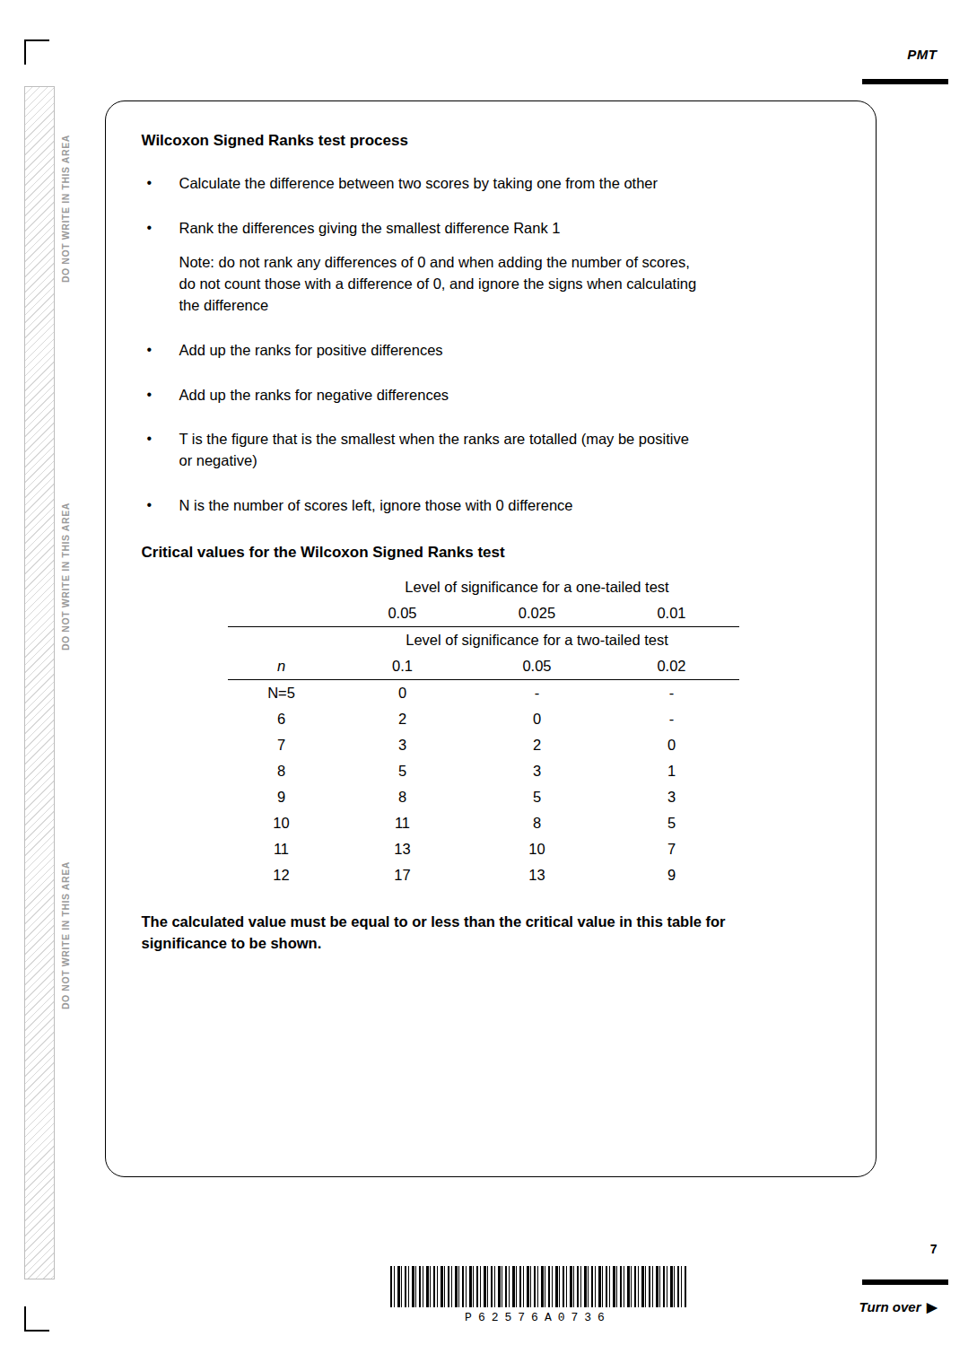PMT
DO NOT WRITE IN THIS AREA
DO NOT WRITE IN THIS AREA
DO NOT WRITE IN THIS AREA
Wilcoxon Signed Ranks test process
Calculate the difference between two scores by taking one from the other
Rank the differences giving the smallest difference Rank 1
Note: do not rank any differences of 0 and when adding the number of scores,
do not count those with a difference of 0, and ignore the signs when calculating
the difference
Add up the ranks for positive differences
Add up the ranks for negative differences
T is the figure that is the smallest when the ranks are totalled (may be positive
or negative)
N is the number of scores left, ignore those with 0 difference
Critical values for the Wilcoxon Signed Ranks test
| | Level of significance for a one-tailed test |
| | 0.05 | 0.025 | 0.01 |
| | Level of significance for a two-tailed test |
| n | 0.1 | 0.05 | 0.02 |
| N=5 | 0 | - | - |
| 6 | 2 | 0 | - |
| 7 | 3 | 2 | 0 |
| 8 | 5 | 3 | 1 |
| 9 | 8 | 5 | 3 |
| 10 | 11 | 8 | 5 |
| 11 | 13 | 10 | 7 |
| 12 | 17 | 13 | 9 |
The calculated value must be equal to or less than the critical value in this table for
significance to be shown.
7
P62576A0736
Turn over▶